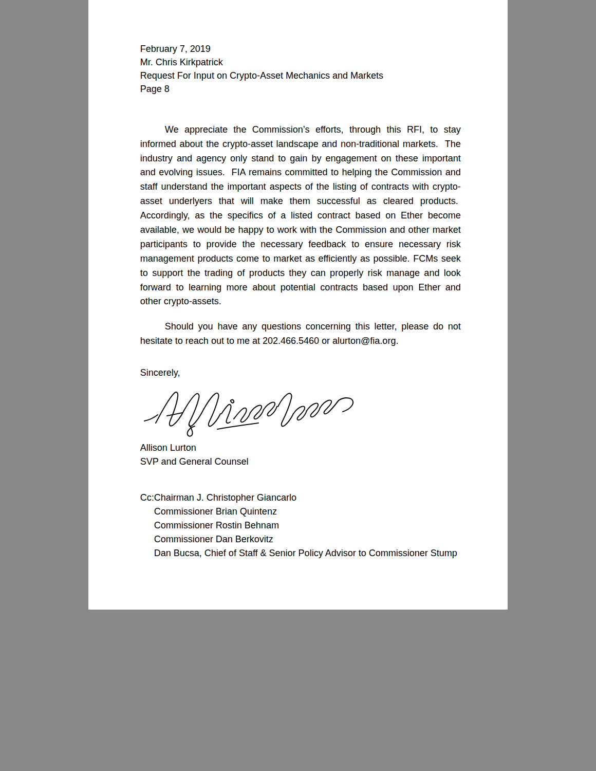February 7, 2019
Mr. Chris Kirkpatrick
Request For Input on Crypto-Asset Mechanics and Markets
Page 8
We appreciate the Commission’s efforts, through this RFI, to stay informed about the crypto-asset landscape and non-traditional markets. The industry and agency only stand to gain by engagement on these important and evolving issues. FIA remains committed to helping the Commission and staff understand the important aspects of the listing of contracts with crypto-asset underlyers that will make them successful as cleared products. Accordingly, as the specifics of a listed contract based on Ether become available, we would be happy to work with the Commission and other market participants to provide the necessary feedback to ensure necessary risk management products come to market as efficiently as possible. FCMs seek to support the trading of products they can properly risk manage and look forward to learning more about potential contracts based upon Ether and other crypto-assets.
Should you have any questions concerning this letter, please do not hesitate to reach out to me at 202.466.5460 or alurton@fia.org.
Sincerely,
Allison Lurton
SVP and General Counsel
| Cc: | Chairman J. Christopher Giancarlo Commissioner Brian Quintenz Commissioner Rostin Behnam Commissioner Dan Berkovitz Dan Bucsa, Chief of Staff & Senior Policy Advisor to Commissioner Stump |